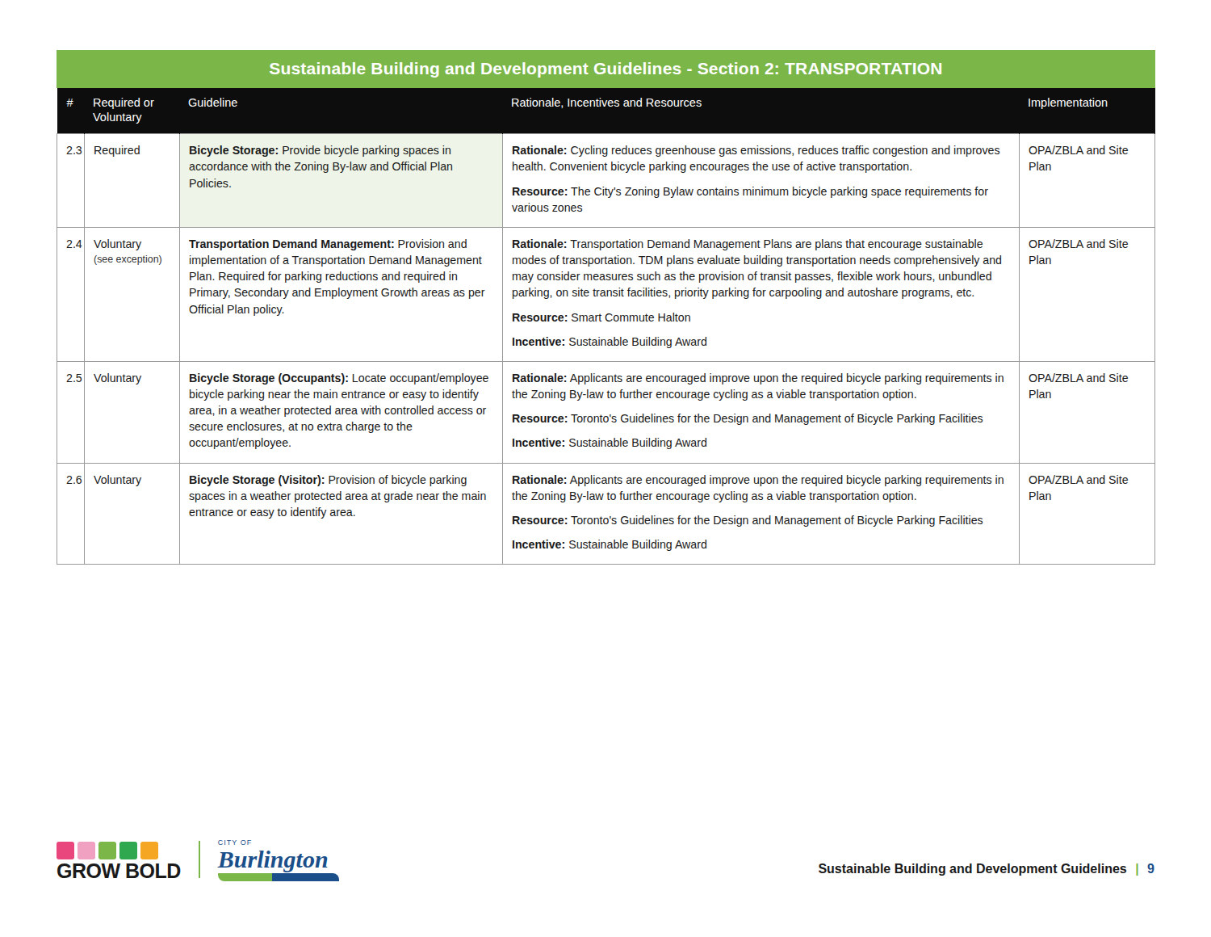Sustainable Building and Development Guidelines - Section 2: TRANSPORTATION
| # | Required or Voluntary | Guideline | Rationale, Incentives and Resources | Implementation |
| --- | --- | --- | --- | --- |
| 2.3 | Required | Bicycle Storage: Provide bicycle parking spaces in accordance with the Zoning By-law and Official Plan Policies. | Rationale: Cycling reduces greenhouse gas emissions, reduces traffic congestion and improves health. Convenient bicycle parking encourages the use of active transportation. Resource: The City's Zoning Bylaw contains minimum bicycle parking space requirements for various zones | OPA/ZBLA and Site Plan |
| 2.4 | Voluntary (see exception) | Transportation Demand Management: Provision and implementation of a Transportation Demand Management Plan. Required for parking reductions and required in Primary, Secondary and Employment Growth areas as per Official Plan policy. | Rationale: Transportation Demand Management Plans are plans that encourage sustainable modes of transportation. TDM plans evaluate building transportation needs comprehensively and may consider measures such as the provision of transit passes, flexible work hours, unbundled parking, on site transit facilities, priority parking for carpooling and autoshare programs, etc. Resource: Smart Commute Halton Incentive: Sustainable Building Award | OPA/ZBLA and Site Plan |
| 2.5 | Voluntary | Bicycle Storage (Occupants): Locate occupant/employee bicycle parking near the main entrance or easy to identify area, in a weather protected area with controlled access or secure enclosures, at no extra charge to the occupant/employee. | Rationale: Applicants are encouraged improve upon the required bicycle parking requirements in the Zoning By-law to further encourage cycling as a viable transportation option. Resource: Toronto's Guidelines for the Design and Management of Bicycle Parking Facilities Incentive: Sustainable Building Award | OPA/ZBLA and Site Plan |
| 2.6 | Voluntary | Bicycle Storage (Visitor): Provision of bicycle parking spaces in a weather protected area at grade near the main entrance or easy to identify area. | Rationale: Applicants are encouraged improve upon the required bicycle parking requirements in the Zoning By-law to further encourage cycling as a viable transportation option. Resource: Toronto's Guidelines for the Design and Management of Bicycle Parking Facilities Incentive: Sustainable Building Award | OPA/ZBLA and Site Plan |
GROW BOLD
City of
Burlington
Sustainable Building and Development Guidelines | 9